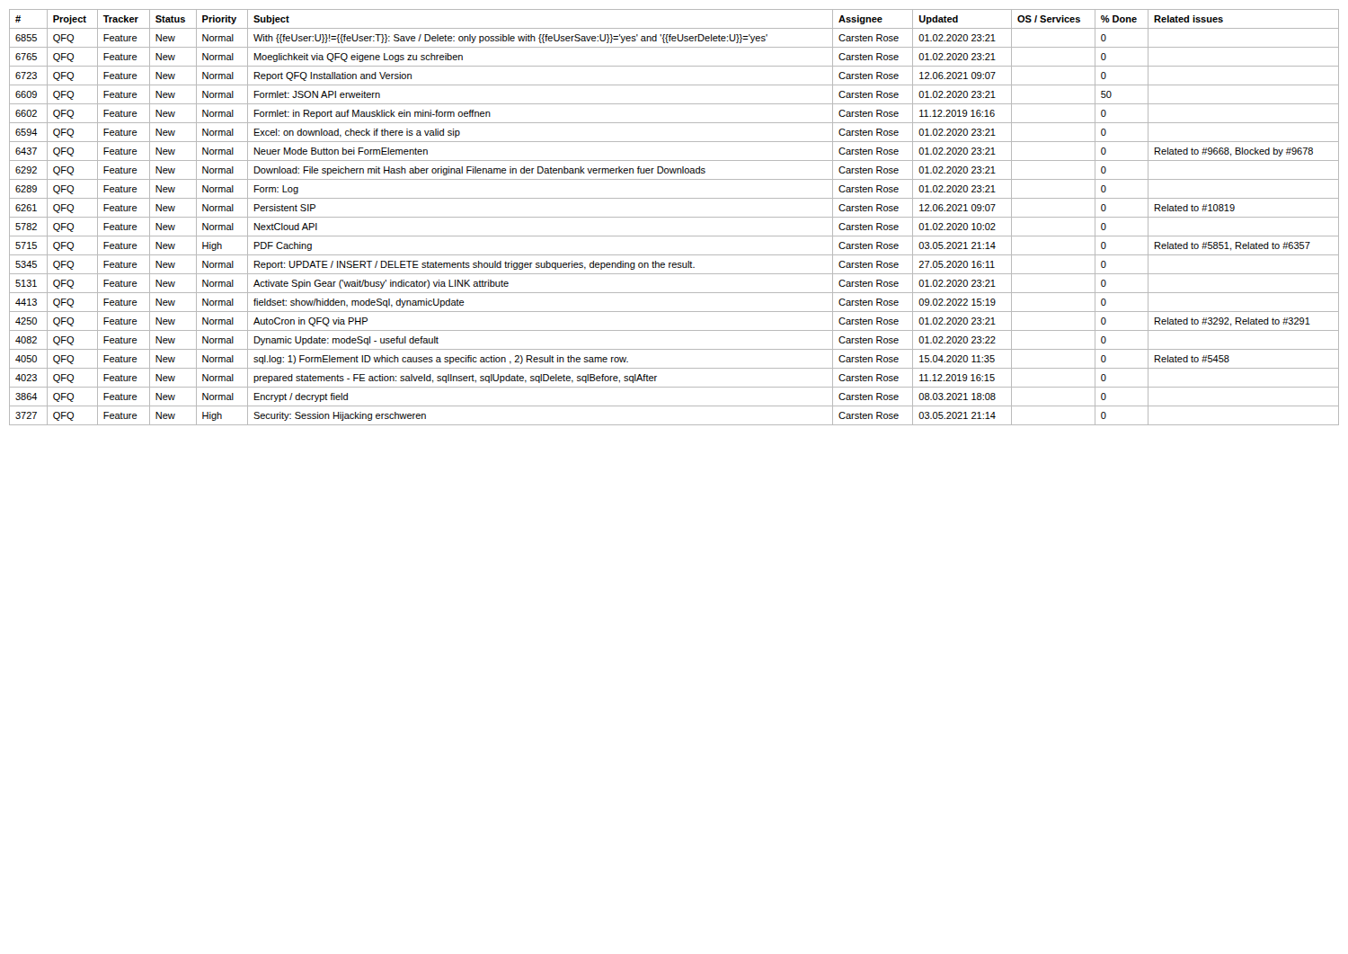| # | Project | Tracker | Status | Priority | Subject | Assignee | Updated | OS / Services | % Done | Related issues |
| --- | --- | --- | --- | --- | --- | --- | --- | --- | --- | --- |
| 6855 | QFQ | Feature | New | Normal | With {{feUser:U}}!={{feUser:T}}: Save / Delete: only possible with {{feUserSave:U}}='yes' and '{{feUserDelete:U}}='yes' | Carsten Rose | 01.02.2020 23:21 | | 0 | |
| 6765 | QFQ | Feature | New | Normal | Moeglichkeit via QFQ eigene Logs zu schreiben | Carsten Rose | 01.02.2020 23:21 | | 0 | |
| 6723 | QFQ | Feature | New | Normal | Report QFQ Installation and Version | Carsten Rose | 12.06.2021 09:07 | | 0 | |
| 6609 | QFQ | Feature | New | Normal | Formlet: JSON API erweitern | Carsten Rose | 01.02.2020 23:21 | | 50 | |
| 6602 | QFQ | Feature | New | Normal | Formlet: in Report auf Mausklick ein mini-form oeffnen | Carsten Rose | 11.12.2019 16:16 | | 0 | |
| 6594 | QFQ | Feature | New | Normal | Excel: on download, check if there is a valid sip | Carsten Rose | 01.02.2020 23:21 | | 0 | |
| 6437 | QFQ | Feature | New | Normal | Neuer Mode Button bei FormElementen | Carsten Rose | 01.02.2020 23:21 | | 0 | Related to #9668, Blocked by #9678 |
| 6292 | QFQ | Feature | New | Normal | Download: File speichern mit Hash aber original Filename in der Datenbank vermerken fuer Downloads | Carsten Rose | 01.02.2020 23:21 | | 0 | |
| 6289 | QFQ | Feature | New | Normal | Form: Log | Carsten Rose | 01.02.2020 23:21 | | 0 | |
| 6261 | QFQ | Feature | New | Normal | Persistent SIP | Carsten Rose | 12.06.2021 09:07 | | 0 | Related to #10819 |
| 5782 | QFQ | Feature | New | Normal | NextCloud API | Carsten Rose | 01.02.2020 10:02 | | 0 | |
| 5715 | QFQ | Feature | New | High | PDF Caching | Carsten Rose | 03.05.2021 21:14 | | 0 | Related to #5851, Related to #6357 |
| 5345 | QFQ | Feature | New | Normal | Report: UPDATE / INSERT / DELETE statements should trigger subqueries, depending on the result. | Carsten Rose | 27.05.2020 16:11 | | 0 | |
| 5131 | QFQ | Feature | New | Normal | Activate Spin Gear ('wait/busy' indicator) via LINK attribute | Carsten Rose | 01.02.2020 23:21 | | 0 | |
| 4413 | QFQ | Feature | New | Normal | fieldset: show/hidden, modeSql, dynamicUpdate | Carsten Rose | 09.02.2022 15:19 | | 0 | |
| 4250 | QFQ | Feature | New | Normal | AutoCron in QFQ via PHP | Carsten Rose | 01.02.2020 23:21 | | 0 | Related to #3292, Related to #3291 |
| 4082 | QFQ | Feature | New | Normal | Dynamic Update: modeSql - useful default | Carsten Rose | 01.02.2020 23:22 | | 0 | |
| 4050 | QFQ | Feature | New | Normal | sql.log: 1) FormElement ID which causes a specific action , 2) Result in the same row. | Carsten Rose | 15.04.2020 11:35 | | 0 | Related to #5458 |
| 4023 | QFQ | Feature | New | Normal | prepared statements - FE action: salveId, sqlInsert, sqlUpdate, sqlDelete, sqlBefore, sqlAfter | Carsten Rose | 11.12.2019 16:15 | | 0 | |
| 3864 | QFQ | Feature | New | Normal | Encrypt / decrypt field | Carsten Rose | 08.03.2021 18:08 | | 0 | |
| 3727 | QFQ | Feature | New | High | Security: Session Hijacking erschweren | Carsten Rose | 03.05.2021 21:14 | | 0 | |